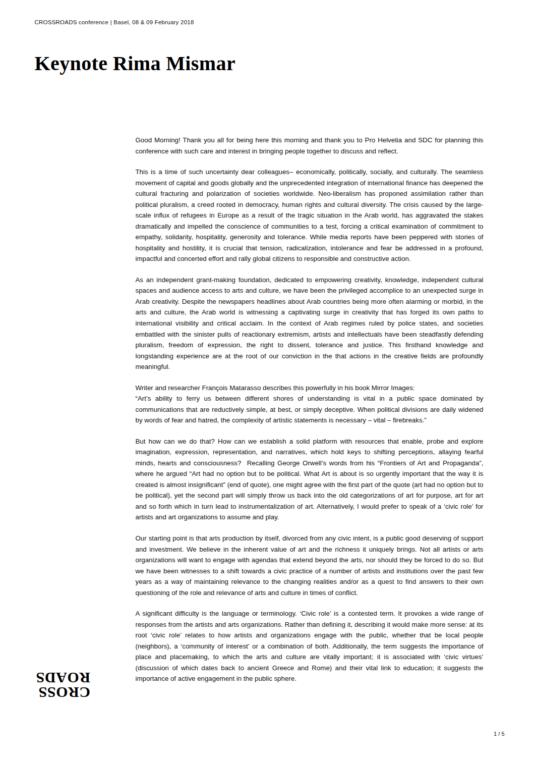CROSSROADS conference | Basel, 08 & 09 February 2018
Keynote Rima Mismar
Good Morning! Thank you all for being here this morning and thank you to Pro Helvetia and SDC for planning this conference with such care and interest in bringing people together to discuss and reflect.
This is a time of such uncertainty dear colleagues– economically, politically, socially, and culturally. The seamless movement of capital and goods globally and the unprecedented integration of international finance has deepened the cultural fracturing and polarization of societies worldwide. Neo-liberalism has proponed assimilation rather than political pluralism, a creed rooted in democracy, human rights and cultural diversity. The crisis caused by the large-scale influx of refugees in Europe as a result of the tragic situation in the Arab world, has aggravated the stakes dramatically and impelled the conscience of communities to a test, forcing a critical examination of commitment to empathy, solidarity, hospitality, generosity and tolerance. While media reports have been peppered with stories of hospitality and hostility, it is crucial that tension, radicalization, intolerance and fear be addressed in a profound, impactful and concerted effort and rally global citizens to responsible and constructive action.
As an independent grant-making foundation, dedicated to empowering creativity, knowledge, independent cultural spaces and audience access to arts and culture, we have been the privileged accomplice to an unexpected surge in Arab creativity. Despite the newspapers headlines about Arab countries being more often alarming or morbid, in the arts and culture, the Arab world is witnessing a captivating surge in creativity that has forged its own paths to international visibility and critical acclaim. In the context of Arab regimes ruled by police states, and societies embattled with the sinister pulls of reactionary extremism, artists and intellectuals have been steadfastly defending pluralism, freedom of expression, the right to dissent, tolerance and justice. This firsthand knowledge and longstanding experience are at the root of our conviction in the that actions in the creative fields are profoundly meaningful.
Writer and researcher François Matarasso describes this powerfully in his book Mirror Images:
“Art’s ability to ferry us between different shores of understanding is vital in a public space dominated by communications that are reductively simple, at best, or simply deceptive. When political divisions are daily widened by words of fear and hatred, the complexity of artistic statements is necessary – vital – firebreaks.”
But how can we do that? How can we establish a solid platform with resources that enable, probe and explore imagination, expression, representation, and narratives, which hold keys to shifting perceptions, allaying fearful minds, hearts and consciousness? Recalling George Orwell’s words from his “Frontiers of Art and Propaganda”, where he argued “Art had no option but to be political. What Art is about is so urgently important that the way it is created is almost insignificant” (end of quote), one might agree with the first part of the quote (art had no option but to be political), yet the second part will simply throw us back into the old categorizations of art for purpose, art for art and so forth which in turn lead to instrumentalization of art. Alternatively, I would prefer to speak of a ‘civic role’ for artists and art organizations to assume and play.
Our starting point is that arts production by itself, divorced from any civic intent, is a public good deserving of support and investment. We believe in the inherent value of art and the richness it uniquely brings. Not all artists or arts organizations will want to engage with agendas that extend beyond the arts, nor should they be forced to do so. But we have been witnesses to a shift towards a civic practice of a number of artists and institutions over the past few years as a way of maintaining relevance to the changing realities and/or as a quest to find answers to their own questioning of the role and relevance of arts and culture in times of conflict.
A significant difficulty is the language or terminology. ‘Civic role’ is a contested term. It provokes a wide range of responses from the artists and arts organizations. Rather than defining it, describing it would make more sense: at its root ‘civic role’ relates to how artists and organizations engage with the public, whether that be local people (neighbors), a ‘community of interest’ or a combination of both. Additionally, the term suggests the importance of place and placemaking, to which the arts and culture are vitally important; it is associated with ‘civic virtues’ (discussion of which dates back to ancient Greece and Rome) and their vital link to education; it suggests the importance of active engagement in the public sphere.
ROADS CROSS
1 / 5